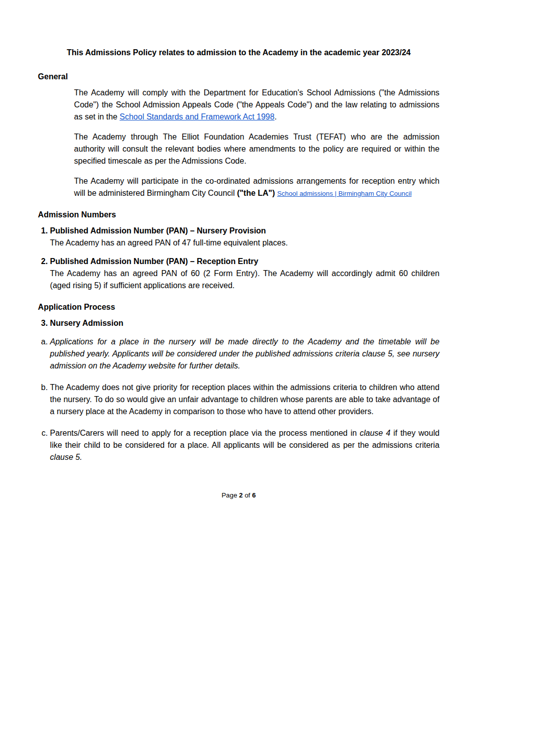This Admissions Policy relates to admission to the Academy in the academic year 2023/24
General
The Academy will comply with the Department for Education's School Admissions ("the Admissions Code") the School Admission Appeals Code ("the Appeals Code") and the law relating to admissions as set in the School Standards and Framework Act 1998.
The Academy through The Elliot Foundation Academies Trust (TEFAT) who are the admission authority will consult the relevant bodies where amendments to the policy are required or within the specified timescale as per the Admissions Code.
The Academy will participate in the co-ordinated admissions arrangements for reception entry which will be administered Birmingham City Council ("the LA") School admissions | Birmingham City Council
Admission Numbers
Published Admission Number (PAN) – Nursery Provision The Academy has an agreed PAN of 47 full-time equivalent places.
Published Admission Number (PAN) – Reception Entry The Academy has an agreed PAN of 60 (2 Form Entry). The Academy will accordingly admit 60 children (aged rising 5) if sufficient applications are received.
Application Process
Nursery Admission
Applications for a place in the nursery will be made directly to the Academy and the timetable will be published yearly. Applicants will be considered under the published admissions criteria clause 5, see nursery admission on the Academy website for further details.
The Academy does not give priority for reception places within the admissions criteria to children who attend the nursery. To do so would give an unfair advantage to children whose parents are able to take advantage of a nursery place at the Academy in comparison to those who have to attend other providers.
Parents/Carers will need to apply for a reception place via the process mentioned in clause 4 if they would like their child to be considered for a place. All applicants will be considered as per the admissions criteria clause 5.
Page 2 of 6